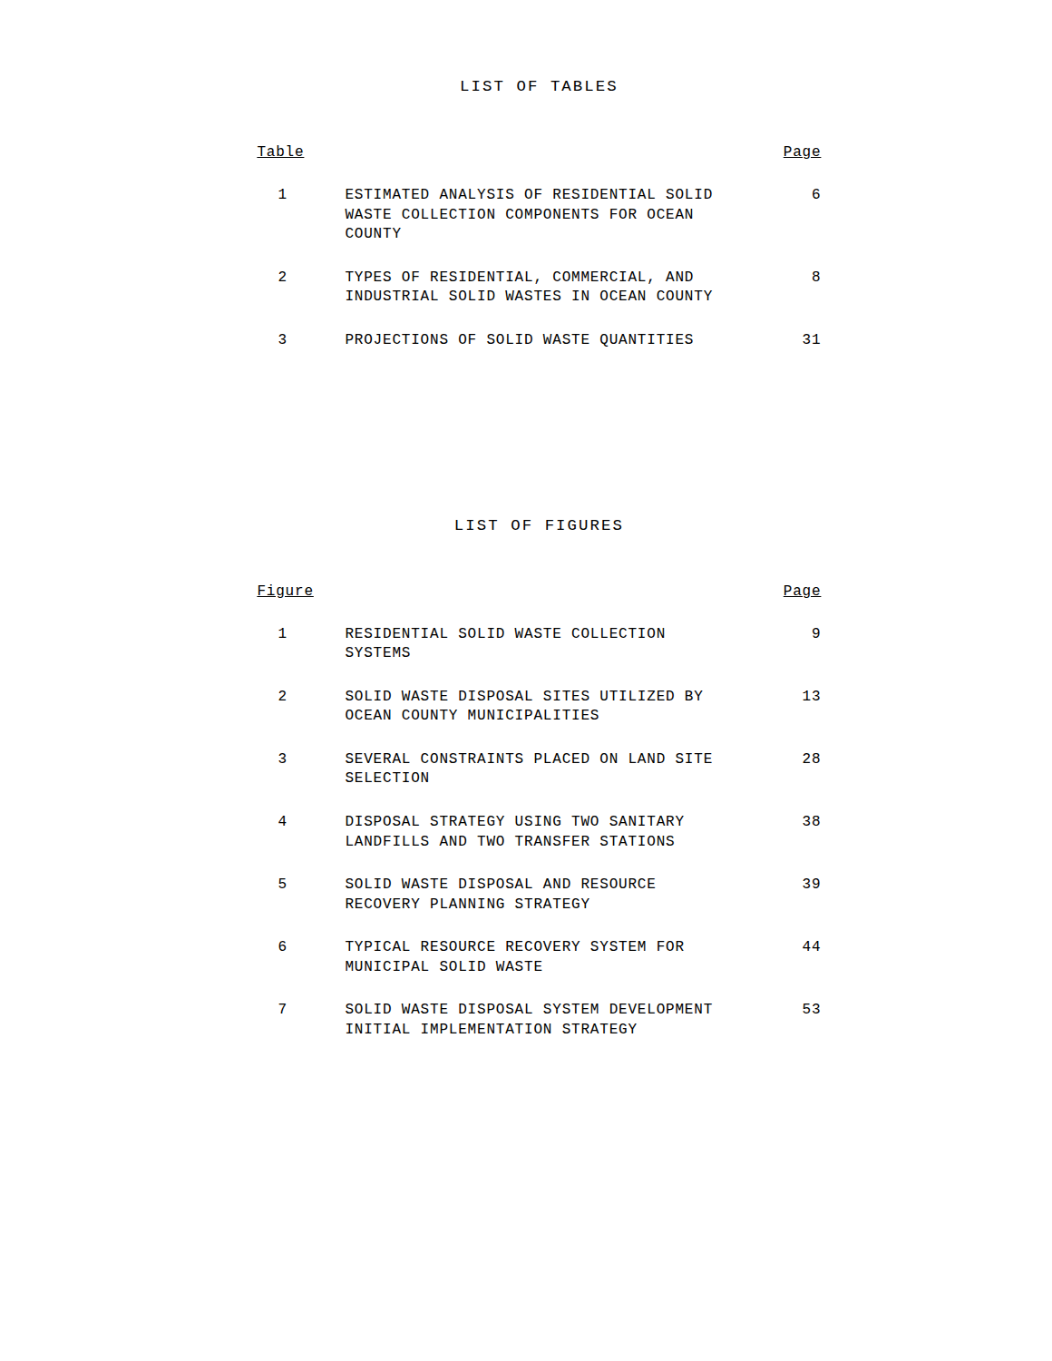LIST OF TABLES
| Table | Page |
| --- | --- |
| 1 | ESTIMATED ANALYSIS OF RESIDENTIAL SOLID WASTE COLLECTION COMPONENTS FOR OCEAN COUNTY | 6 |
| 2 | TYPES OF RESIDENTIAL, COMMERCIAL, AND INDUSTRIAL SOLID WASTES IN OCEAN COUNTY | 8 |
| 3 | PROJECTIONS OF SOLID WASTE QUANTITIES | 31 |
LIST OF FIGURES
| Figure | Page |
| --- | --- |
| 1 | RESIDENTIAL SOLID WASTE COLLECTION SYSTEMS | 9 |
| 2 | SOLID WASTE DISPOSAL SITES UTILIZED BY OCEAN COUNTY MUNICIPALITIES | 13 |
| 3 | SEVERAL CONSTRAINTS PLACED ON LAND SITE SELECTION | 28 |
| 4 | DISPOSAL STRATEGY USING TWO SANITARY LANDFILLS AND TWO TRANSFER STATIONS | 38 |
| 5 | SOLID WASTE DISPOSAL AND RESOURCE RECOVERY PLANNING STRATEGY | 39 |
| 6 | TYPICAL RESOURCE RECOVERY SYSTEM FOR MUNICIPAL SOLID WASTE | 44 |
| 7 | SOLID WASTE DISPOSAL SYSTEM DEVELOPMENT INITIAL IMPLEMENTATION STRATEGY | 53 |